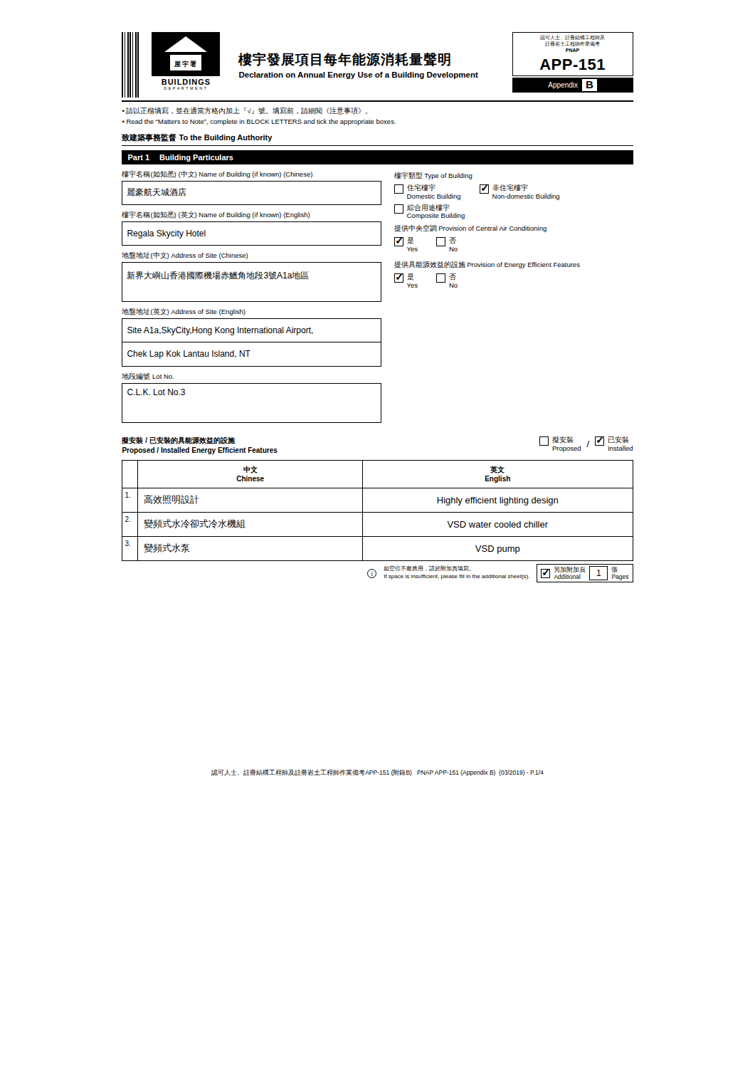屋宇署
BUILDINGS
DEPARTMENT
樓宇發展項目每年能源消耗量聲明
Declaration on Annual Energy Use of a Building Development
認可人士、註冊結構工程師及
註冊岩土工程師作業備考
PNAP
APP-151
Appendix B
• 請以正楷填寫，並在適當方格內加上『√』號。填寫前，請細閱《注意事項》。
• Read the “Matters to Note”, complete in BLOCK LETTERS and tick the appropriate boxes.
致建築事務監督 To the Building Authority
Part 1 Building Particulars
樓宇名稱(如知悉) (中文) Name of Building (if known) (Chinese)
麗豪航天城酒店
樓宇名稱(如知悉) (英文) Name of Building (if known) (English)
Regala Skycity Hotel
地盤地址(中文) Address of Site (Chinese)
新界大嶼山香港國際機場赤鱲角地段3號A1a地區
地盤地址(英文) Address of Site (English)
Site A1a,SkyCity,Hong Kong International Airport,
Chek Lap Kok Lantau Island, NT
地段編號 Lot No.
C.L.K. Lot No.3
樓宇類型 Type of Building
住宅樓宇 Domestic Building
非住宅樓宇 Non-domestic Building
綜合用途樓宇 Composite Building
提供中央空調 Provision of Central Air Conditioning
是 Yes
否 No
提供具能源效益的設施 Provision of Energy Efficient Features
是 Yes
否 No
擬安裝 / 已安裝的具能源效益的設施
Proposed / Installed Energy Efficient Features
擬安裝 Proposed
/
已安裝 Installed
| | 中文 Chinese | 英文 English |
| --- | --- | --- |
| 1. | 高效照明設計 | Highly efficient lighting design |
| 2. | 變頻式水冷卻式冷水機組 | VSD water cooled chiller |
| 3. | 變頻式水泵 | VSD pump |
i 如空位不敷應用，請於附加頁填寫。
If space is insufficient, please fill in the additional sheet(s).
另加附加頁
Additional 1 張
Pages
認可人士、註冊結構工程師及註冊岩土工程師作業備考APP-151 (附錄B) PNAP APP-151 (Appendix B) (03/2019) - P.1/4